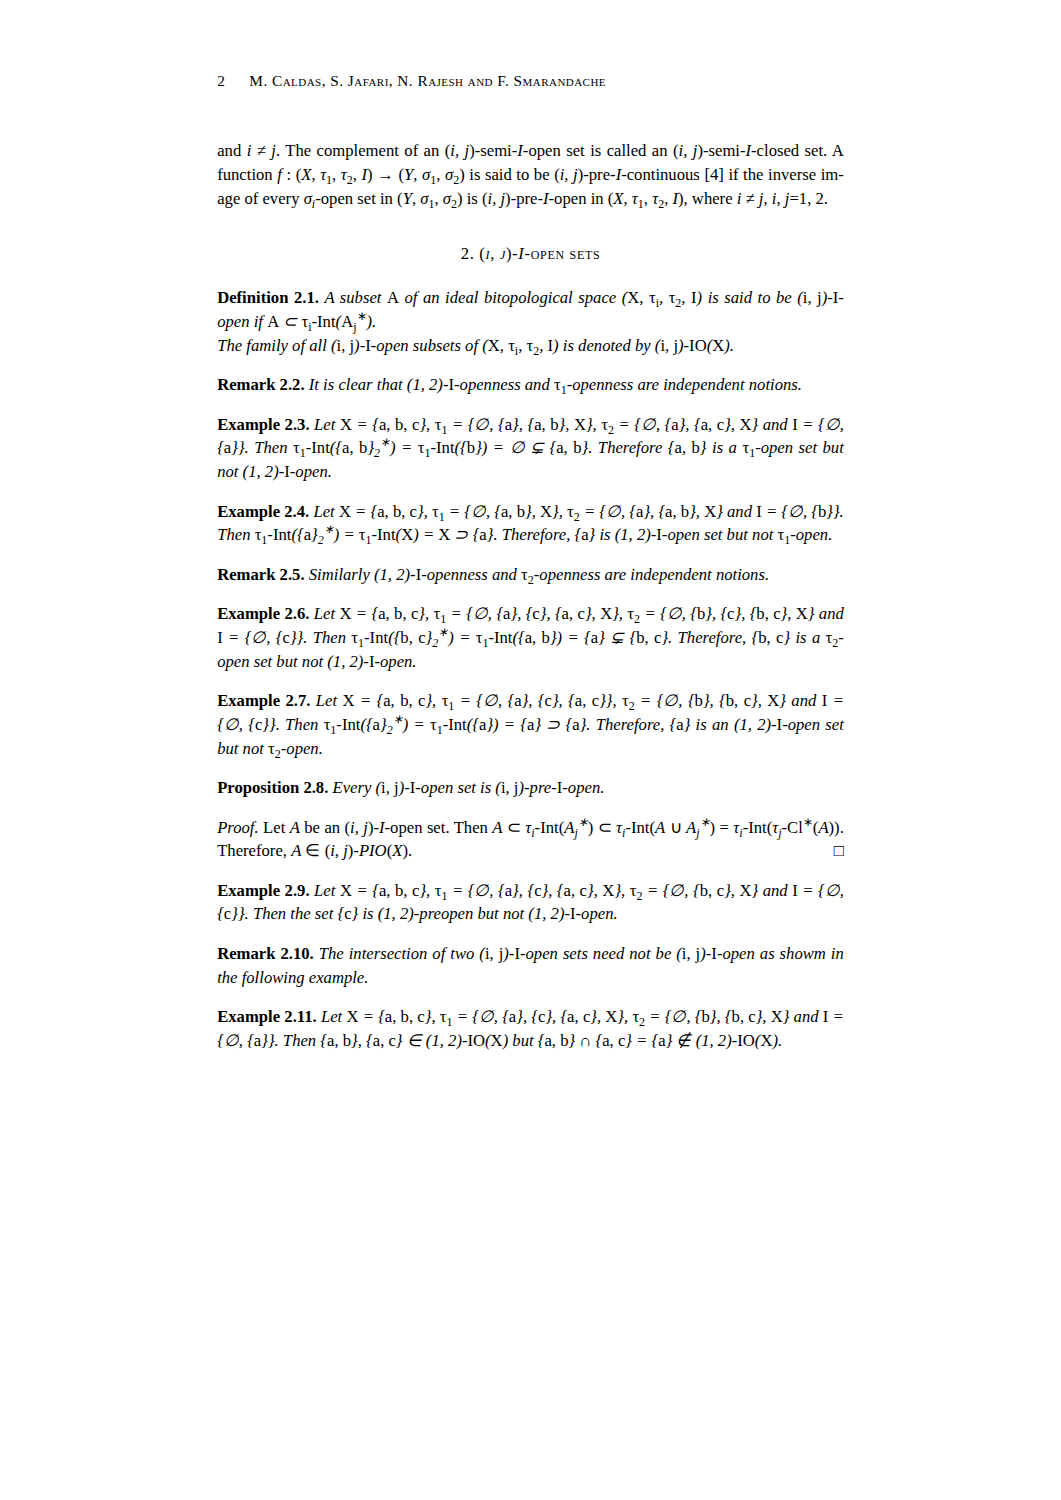2 M. Caldas, S. Jafari, N. Rajesh and F. Smarandache
and i ≠ j. The complement of an (i, j)-semi-I-open set is called an (i, j)-semi-I-closed set. A function f : (X, τ1, τ2, I) → (Y, σ1, σ2) is said to be (i, j)-pre-I-continuous [4] if the inverse image of every σi-open set in (Y, σ1, σ2) is (i, j)-pre-I-open in (X, τ1, τ2, I), where i ≠ j, i, j=1, 2.
2. (i, j)-I-open sets
Definition 2.1. A subset A of an ideal bitopological space (X, τi, τ2, I) is said to be (i, j)-I-open if A ⊂ τi-Int(Aj∗).
The family of all (i, j)-I-open subsets of (X, τi, τ2, I) is denoted by (i, j)-IO(X).
Remark 2.2. It is clear that (1, 2)-I-openness and τ1-openness are independent notions.
Example 2.3. Let X = {a, b, c}, τ1 = {∅, {a}, {a, b}, X}, τ2 = {∅, {a}, {a, c}, X} and I = {∅, {a}}. Then τ1-Int({a, b}2∗) = τ1-Int({b}) = ∅ ⊊ {a, b}. Therefore {a, b} is a τ1-open set but not (1, 2)-I-open.
Example 2.4. Let X = {a, b, c}, τ1 = {∅, {a, b}, X}, τ2 = {∅, {a}, {a, b}, X} and I = {∅, {b}}. Then τ1-Int({a}2∗) = τ1-Int(X) = X ⊃ {a}. Therefore, {a} is (1, 2)-I-open set but not τ1-open.
Remark 2.5. Similarly (1, 2)-I-openness and τ2-openness are independent notions.
Example 2.6. Let X = {a, b, c}, τ1 = {∅, {a}, {c}, {a, c}, X}, τ2 = {∅, {b}, {c}, {b, c}, X} and I = {∅, {c}}. Then τ1-Int({b, c}2∗) = τ1-Int({a, b}) = {a} ⊊ {b, c}. Therefore, {b, c} is a τ2-open set but not (1, 2)-I-open.
Example 2.7. Let X = {a, b, c}, τ1 = {∅, {a}, {c}, {a, c}}, τ2 = {∅, {b}, {b, c}, X} and I = {∅, {c}}. Then τ1-Int({a}2∗) = τ1-Int({a}) = {a} ⊃ {a}. Therefore, {a} is an (1, 2)-I-open set but not τ2-open.
Proposition 2.8. Every (i, j)-I-open set is (i, j)-pre-I-open.
Proof. Let A be an (i, j)-I-open set. Then A ⊂ τi-Int(Aj∗) ⊂ τi-Int(A ∪ Aj∗) = τi-Int(τj-Cl∗(A)). Therefore, A ∈ (i, j)-PIO(X).□
Example 2.9. Let X = {a, b, c}, τ1 = {∅, {a}, {c}, {a, c}, X}, τ2 = {∅, {b, c}, X} and I = {∅, {c}}. Then the set {c} is (1, 2)-preopen but not (1, 2)-I-open.
Remark 2.10. The intersection of two (i, j)-I-open sets need not be (i, j)-I-open as showm in the following example.
Example 2.11. Let X = {a, b, c}, τ1 = {∅, {a}, {c}, {a, c}, X}, τ2 = {∅, {b}, {b, c}, X} and I = {∅, {a}}. Then {a, b}, {a, c} ∈ (1, 2)-IO(X) but {a, b} ∩ {a, c} = {a} ∉ (1, 2)-IO(X).